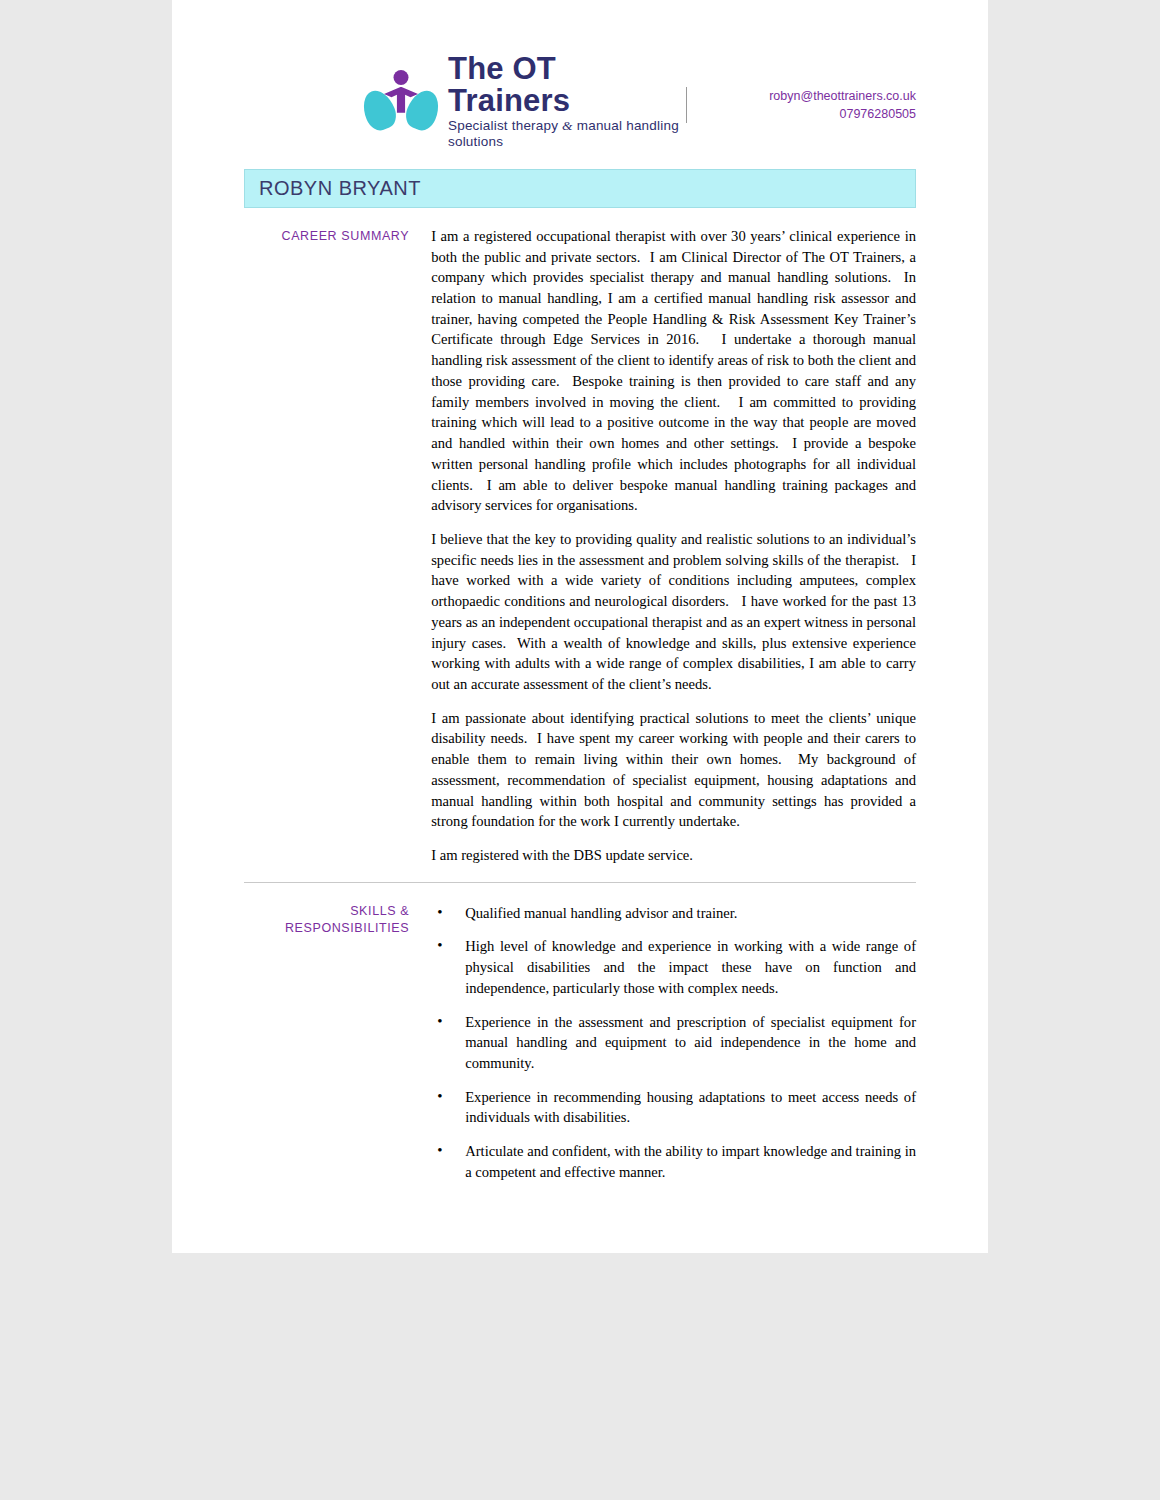The OT Trainers
Specialist therapy & manual handling solutions
robyn@theottrainers.co.uk
07976280505
ROBYN BRYANT
CAREER SUMMARY
I am a registered occupational therapist with over 30 years’ clinical experience in both the public and private sectors. I am Clinical Director of The OT Trainers, a company which provides specialist therapy and manual handling solutions. In relation to manual handling, I am a certified manual handling risk assessor and trainer, having competed the People Handling & Risk Assessment Key Trainer’s Certificate through Edge Services in 2016. I undertake a thorough manual handling risk assessment of the client to identify areas of risk to both the client and those providing care. Bespoke training is then provided to care staff and any family members involved in moving the client. I am committed to providing training which will lead to a positive outcome in the way that people are moved and handled within their own homes and other settings. I provide a bespoke written personal handling profile which includes photographs for all individual clients. I am able to deliver bespoke manual handling training packages and advisory services for organisations.
I believe that the key to providing quality and realistic solutions to an individual’s specific needs lies in the assessment and problem solving skills of the therapist. I have worked with a wide variety of conditions including amputees, complex orthopaedic conditions and neurological disorders. I have worked for the past 13 years as an independent occupational therapist and as an expert witness in personal injury cases. With a wealth of knowledge and skills, plus extensive experience working with adults with a wide range of complex disabilities, I am able to carry out an accurate assessment of the client’s needs.
I am passionate about identifying practical solutions to meet the clients’ unique disability needs. I have spent my career working with people and their carers to enable them to remain living within their own homes. My background of assessment, recommendation of specialist equipment, housing adaptations and manual handling within both hospital and community settings has provided a strong foundation for the work I currently undertake.
I am registered with the DBS update service.
SKILLS &
RESPONSIBILITIES
Qualified manual handling advisor and trainer.
High level of knowledge and experience in working with a wide range of physical disabilities and the impact these have on function and independence, particularly those with complex needs.
Experience in the assessment and prescription of specialist equipment for manual handling and equipment to aid independence in the home and community.
Experience in recommending housing adaptations to meet access needs of individuals with disabilities.
Articulate and confident, with the ability to impart knowledge and training in a competent and effective manner.